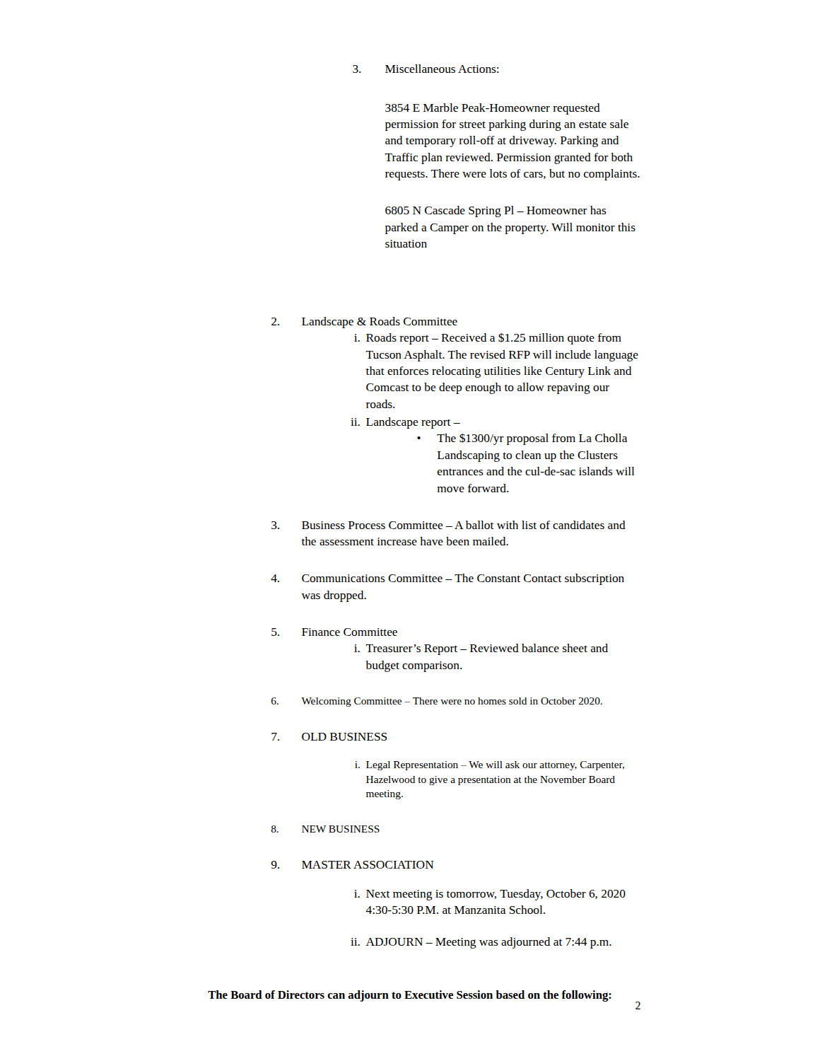3. Miscellaneous Actions:
3854 E Marble Peak-Homeowner requested permission for street parking during an estate sale and temporary roll-off at driveway. Parking and Traffic plan reviewed. Permission granted for both requests. There were lots of cars, but no complaints.
6805 N Cascade Spring Pl – Homeowner has parked a Camper on the property. Will monitor this situation
2. Landscape & Roads Committee
i. Roads report – Received a $1.25 million quote from Tucson Asphalt. The revised RFP will include language that enforces relocating utilities like Century Link and Comcast to be deep enough to allow repaving our roads.
ii. Landscape report –
The $1300/yr proposal from La Cholla Landscaping to clean up the Clusters entrances and the cul-de-sac islands will move forward.
3. Business Process Committee – A ballot with list of candidates and the assessment increase have been mailed.
4. Communications Committee – The Constant Contact subscription was dropped.
5. Finance Committee
i. Treasurer’s Report – Reviewed balance sheet and budget comparison.
6. Welcoming Committee – There were no homes sold in October 2020.
7. OLD BUSINESS
i. Legal Representation – We will ask our attorney, Carpenter, Hazelwood to give a presentation at the November Board meeting.
8. NEW BUSINESS
9. MASTER ASSOCIATION
i. Next meeting is tomorrow, Tuesday, October 6, 2020 4:30-5:30 P.M. at Manzanita School.
ii. ADJOURN – Meeting was adjourned at 7:44 p.m.
The Board of Directors can adjourn to Executive Session based on the following:
2